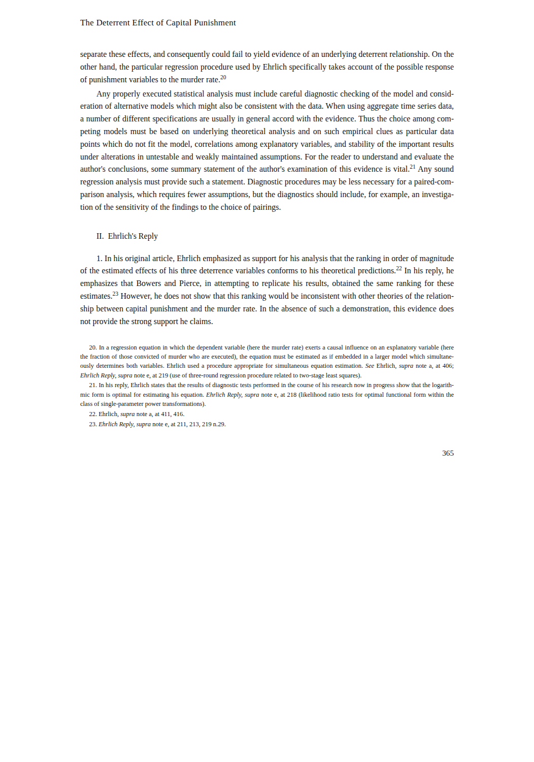The Deterrent Effect of Capital Punishment
separate these effects, and consequently could fail to yield evidence of an underlying deterrent relationship. On the other hand, the particular regression procedure used by Ehrlich specifically takes account of the possible response of punishment variables to the murder rate.20
Any properly executed statistical analysis must include careful diagnostic checking of the model and consideration of alternative models which might also be consistent with the data. When using aggregate time series data, a number of different specifications are usually in general accord with the evidence. Thus the choice among competing models must be based on underlying theoretical analysis and on such empirical clues as particular data points which do not fit the model, correlations among explanatory variables, and stability of the important results under alterations in untestable and weakly maintained assumptions. For the reader to understand and evaluate the author's conclusions, some summary statement of the author's examination of this evidence is vital.21 Any sound regression analysis must provide such a statement. Diagnostic procedures may be less necessary for a paired-comparison analysis, which requires fewer assumptions, but the diagnostics should include, for example, an investigation of the sensitivity of the findings to the choice of pairings.
II. Ehrlich's Reply
1. In his original article, Ehrlich emphasized as support for his analysis that the ranking in order of magnitude of the estimated effects of his three deterrence variables conforms to his theoretical predictions.22 In his reply, he emphasizes that Bowers and Pierce, in attempting to replicate his results, obtained the same ranking for these estimates.23 However, he does not show that this ranking would be inconsistent with other theories of the relationship between capital punishment and the murder rate. In the absence of such a demonstration, this evidence does not provide the strong support he claims.
20. In a regression equation in which the dependent variable (here the murder rate) exerts a causal influence on an explanatory variable (here the fraction of those convicted of murder who are executed), the equation must be estimated as if embedded in a larger model which simultaneously determines both variables. Ehrlich used a procedure appropriate for simultaneous equation estimation. See Ehrlich, supra note a, at 406; Ehrlich Reply, supra note e, at 219 (use of three-round regression procedure related to two-stage least squares).
21. In his reply, Ehrlich states that the results of diagnostic tests performed in the course of his research now in progress show that the logarithmic form is optimal for estimating his equation. Ehrlich Reply, supra note e, at 218 (likelihood ratio tests for optimal functional form within the class of single-parameter power transformations).
22. Ehrlich, supra note a, at 411, 416.
23. Ehrlich Reply, supra note e, at 211, 213, 219 n.29.
365